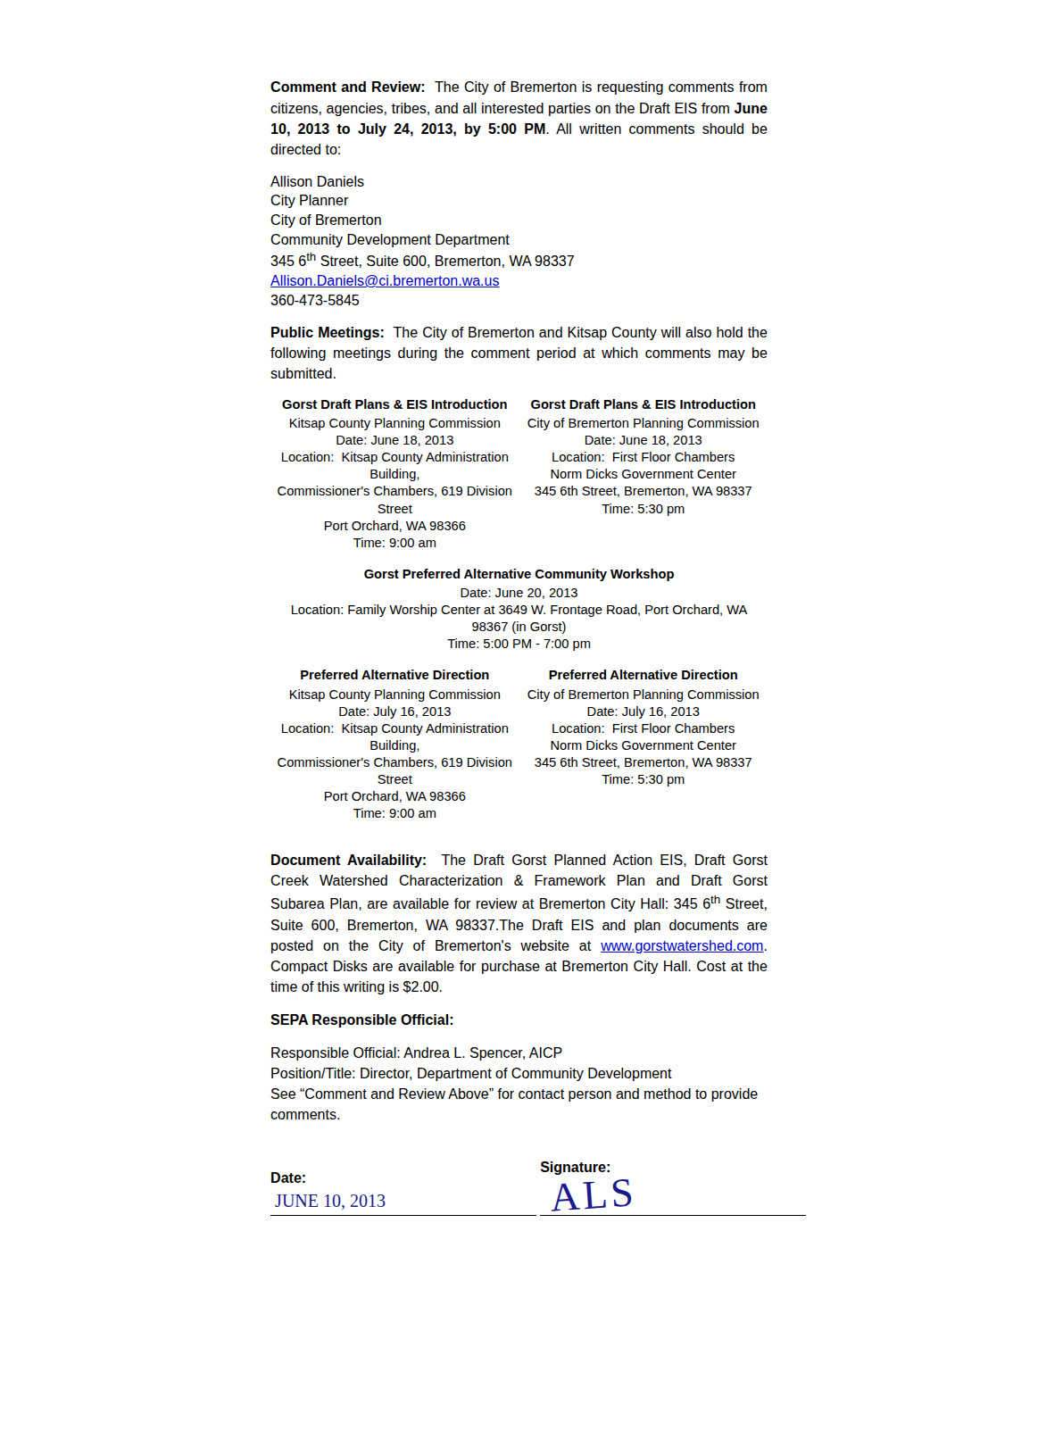Comment and Review: The City of Bremerton is requesting comments from citizens, agencies, tribes, and all interested parties on the Draft EIS from June 10, 2013 to July 24, 2013, by 5:00 PM. All written comments should be directed to:
Allison Daniels
City Planner
City of Bremerton
Community Development Department
345 6th Street, Suite 600, Bremerton, WA 98337
Allison.Daniels@ci.bremerton.wa.us
360-473-5845
Public Meetings: The City of Bremerton and Kitsap County will also hold the following meetings during the comment period at which comments may be submitted.
| Gorst Draft Plans & EIS Introduction Kitsap County Planning Commission Date: June 18, 2013 Location: Kitsap County Administration Building, Commissioner's Chambers, 619 Division Street Port Orchard, WA 98366 Time: 9:00 am | Gorst Draft Plans & EIS Introduction City of Bremerton Planning Commission Date: June 18, 2013 Location: First Floor Chambers Norm Dicks Government Center 345 6th Street, Bremerton, WA 98337 Time: 5:30 pm |
| Gorst Preferred Alternative Community Workshop Date: June 20, 2013 Location: Family Worship Center at 3649 W. Frontage Road, Port Orchard, WA 98367 (in Gorst) Time: 5:00 PM - 7:00 pm |
| Preferred Alternative Direction Kitsap County Planning Commission Date: July 16, 2013 Location: Kitsap County Administration Building, Commissioner's Chambers, 619 Division Street Port Orchard, WA 98366 Time: 9:00 am | Preferred Alternative Direction City of Bremerton Planning Commission Date: July 16, 2013 Location: First Floor Chambers Norm Dicks Government Center 345 6th Street, Bremerton, WA 98337 Time: 5:30 pm |
Document Availability: The Draft Gorst Planned Action EIS, Draft Gorst Creek Watershed Characterization & Framework Plan and Draft Gorst Subarea Plan, are available for review at Bremerton City Hall: 345 6th Street, Suite 600, Bremerton, WA 98337.The Draft EIS and plan documents are posted on the City of Bremerton's website at www.gorstwatershed.com. Compact Disks are available for purchase at Bremerton City Hall. Cost at the time of this writing is $2.00.
SEPA Responsible Official:
Responsible Official: Andrea L. Spencer, AICP
Position/Title: Director, Department of Community Development
See “Comment and Review Above” for contact person and method to provide comments.
| Date: JUNE 10, 2013 | | Signature: A L S |